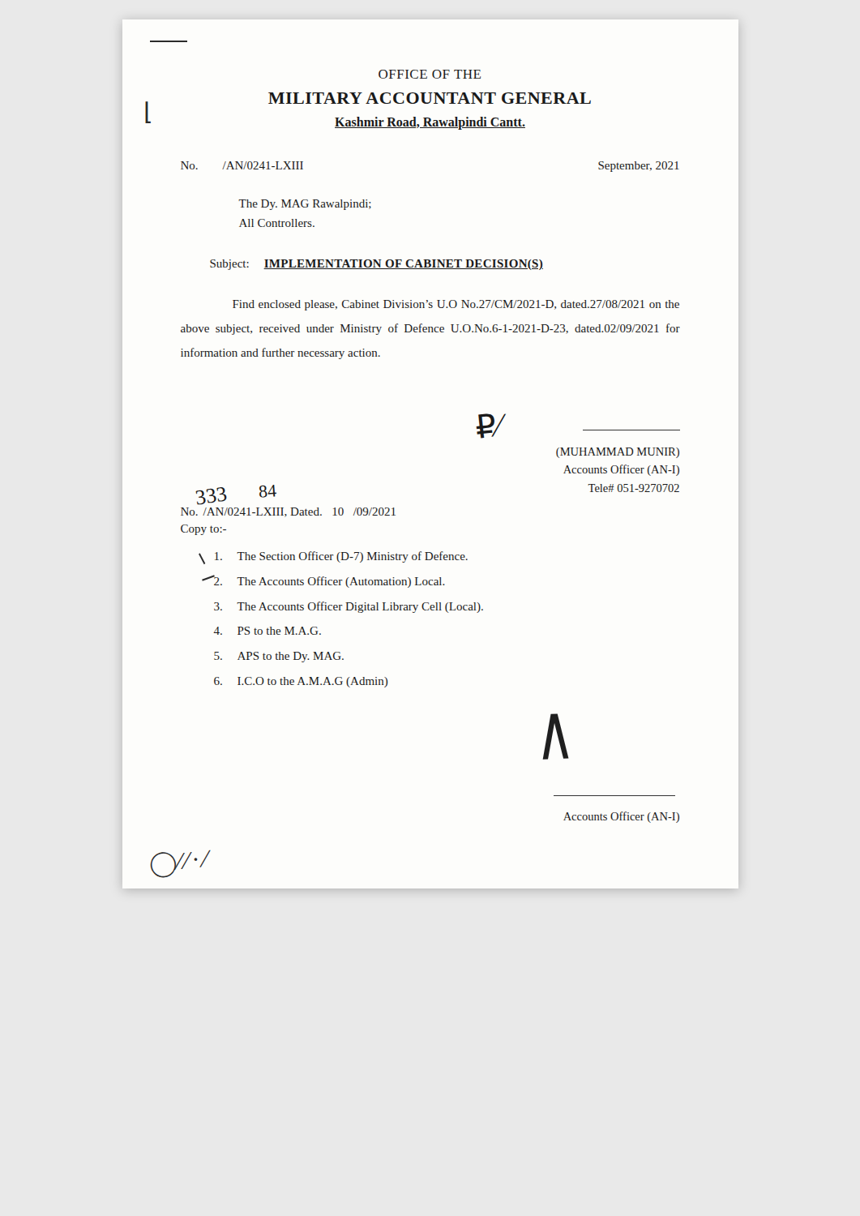⌊
OFFICE OF THE
MILITARY ACCOUNTANT GENERAL
Kashmir Road, Rawalpindi Cantt.
No. /AN/0241-LXIII September, 2021
The Dy. MAG Rawalpindi;
All Controllers.
Subject: IMPLEMENTATION OF CABINET DECISION(S)
Find enclosed please, Cabinet Division’s U.O No.27/CM/2021-D, dated.27/08/2021 on the above subject, received under Ministry of Defence U.O.No.6-1-2021-D-23, dated.02/09/2021 for information and further necessary action.
₽⁄
(MUHAMMAD MUNIR)
Accounts Officer (AN-I)
Tele# 051-9270702
333 84
No. /AN/0241-LXIII, Dated. 10 /09/2021
Copy to:-
The Section Officer (D-7) Ministry of Defence.
The Accounts Officer (Automation) Local.
The Accounts Officer Digital Library Cell (Local).
PS to the M.A.G.
APS to the Dy. MAG.
I.C.O to the A.M.A.G (Admin)
∧
Accounts Officer (AN-I)
⃝ ⁄⁄·⁄